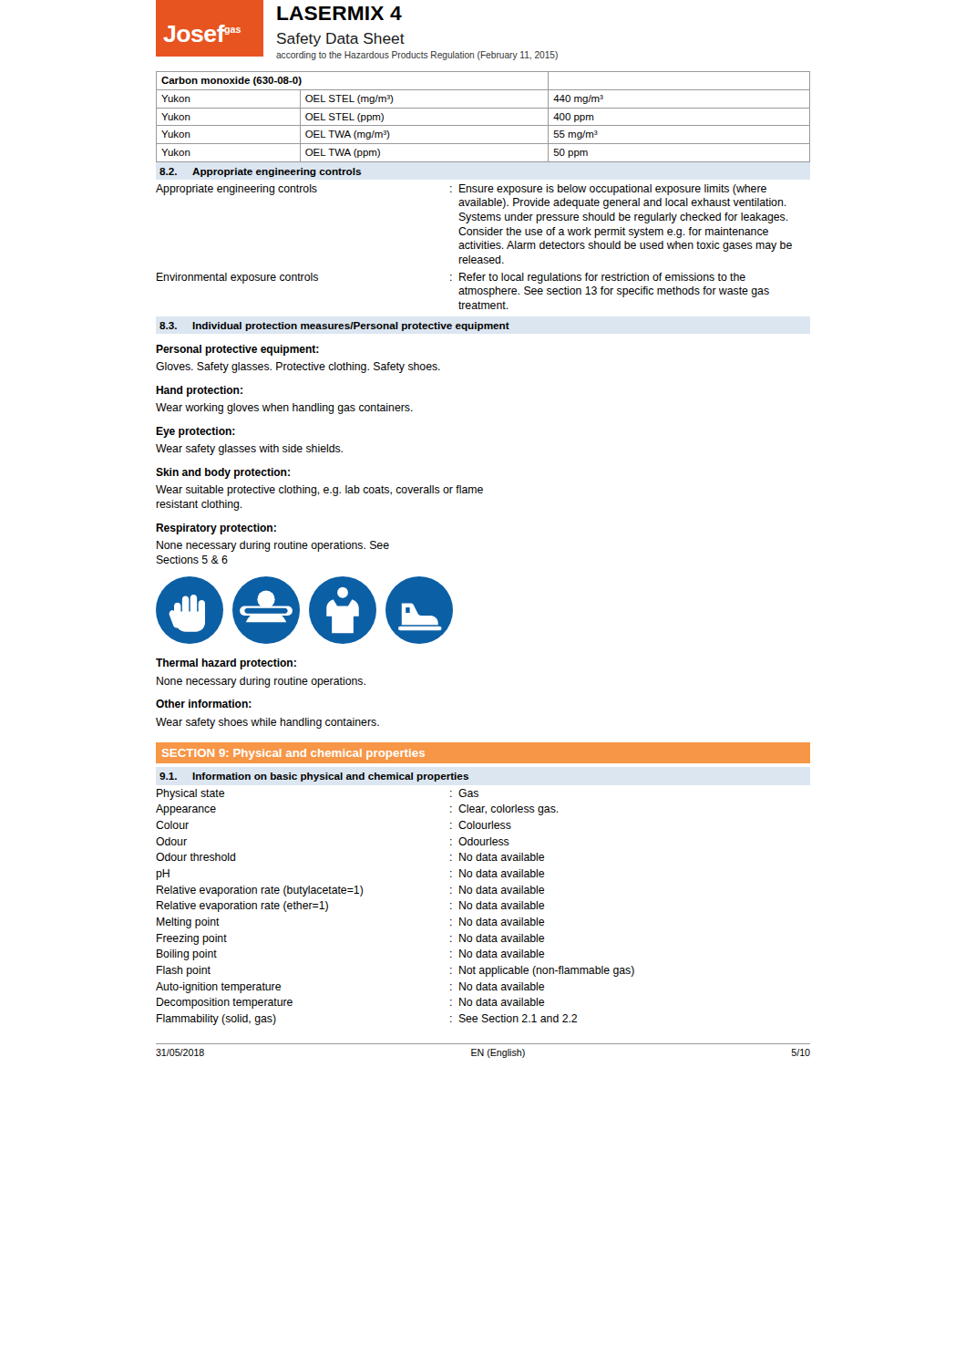Josefgas
LASERMIX 4
Safety Data Sheet
according to the Hazardous Products Regulation (February 11, 2015)
| Carbon monoxide (630-08-0) | |
| --- | --- |
| Yukon | OEL STEL (mg/m³) | 440 mg/m³ |
| Yukon | OEL STEL (ppm) | 400 ppm |
| Yukon | OEL TWA (mg/m³) | 55 mg/m³ |
| Yukon | OEL TWA (ppm) | 50 ppm |
8.2. Appropriate engineering controls
Appropriate engineering controls
:
Ensure exposure is below occupational exposure limits (where available). Provide adequate general and local exhaust ventilation. Systems under pressure should be regularly checked for leakages. Consider the use of a work permit system e.g. for maintenance activities. Alarm detectors should be used when toxic gases may be released.
Environmental exposure controls
:
Refer to local regulations for restriction of emissions to the atmosphere. See section 13 for specific methods for waste gas treatment.
8.3. Individual protection measures/Personal protective equipment
Personal protective equipment:
Gloves. Safety glasses. Protective clothing. Safety shoes.
Hand protection:
Wear working gloves when handling gas containers.
Eye protection:
Wear safety glasses with side shields.
Skin and body protection:
Wear suitable protective clothing, e.g. lab coats, coveralls or flame
resistant clothing.
Respiratory protection:
None necessary during routine operations. See
Sections 5 & 6
Thermal hazard protection:
None necessary during routine operations.
Other information:
Wear safety shoes while handling containers.
SECTION 9: Physical and chemical properties
9.1. Information on basic physical and chemical properties
Physical state
:
Gas
Appearance
:
Clear, colorless gas.
Colour
:
Colourless
Odour
:
Odourless
Odour threshold
:
No data available
pH
:
No data available
Relative evaporation rate (butylacetate=1)
:
No data available
Relative evaporation rate (ether=1)
:
No data available
Melting point
:
No data available
Freezing point
:
No data available
Boiling point
:
No data available
Flash point
:
Not applicable (non-flammable gas)
Auto-ignition temperature
:
No data available
Decomposition temperature
:
No data available
Flammability (solid, gas)
:
See Section 2.1 and 2.2
31/05/2018
EN (English)
5/10